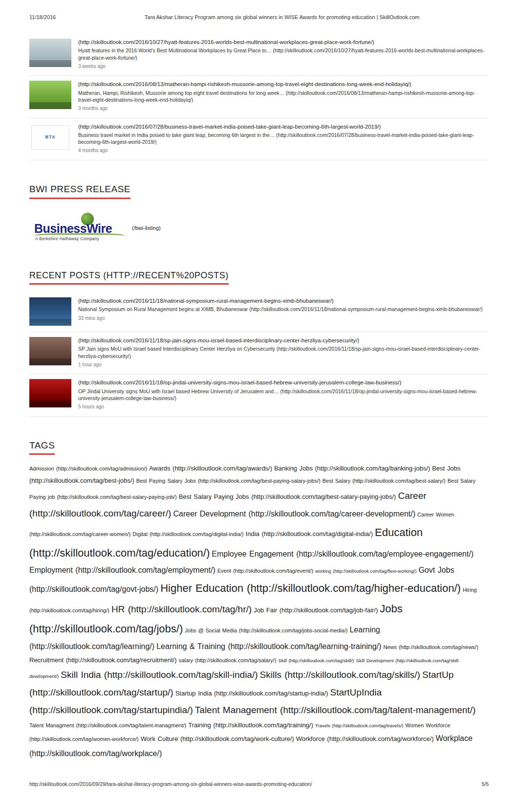11/18/2016
Tara Akshar Literacy Program among six global winners in WISE Awards for promoting education | SkillOutlook.com
(http://skilloutlook.com/2016/10/27/hyatt-features-2016-worlds-best-multinational-workplaces-great-place-work-fortune/)
Hyatt features in the 2016 World’s Best Multinational Workplaces by Great Place to… (http://skilloutlook.com/2016/10/27/hyatt-features-2016-worlds-best-multinational-workplaces-great-place-work-fortune/)
3 weeks ago
(http://skilloutlook.com/2016/08/13/matheran-hampi-rishikesh-mussorie-among-top-travel-eight-destinations-long-week-end-holidayiq/)
Matheran, Hampi, Rishikesh, Mussorie among top eight travel destinations for long week… (http://skilloutlook.com/2016/08/13/matheran-hampi-rishikesh-mussorie-among-top-travel-eight-destinations-long-week-end-holidayiq/)
3 months ago
BTA
(http://skilloutlook.com/2016/07/28/business-travel-market-india-poised-take-giant-leap-becoming-6th-largest-world-2019/)
Business travel market in India poised to take giant leap, becoming 6th largest in the… (http://skilloutlook.com/2016/07/28/business-travel-market-india-poised-take-giant-leap-becoming-6th-largest-world-2019/)
4 months ago
BWI Press Release
BusinessWire
A Berkshire Hathaway Company
(/bwi-listing)
Recent Posts (http://recent%20posts)
(http://skilloutlook.com/2016/11/18/national-symposium-rural-management-begins-ximb-bhubaneswar/)
National Symposium on Rural Management begins at XIMB, Bhubaneswar (http://skilloutlook.com/2016/11/18/national-symposium-rural-management-begins-ximb-bhubaneswar/)
33 mins ago
(http://skilloutlook.com/2016/11/18/sp-jain-signs-mou-israel-based-interdisciplinary-center-herzliya-cybersecurity/)
SP Jain signs MoU with Israel based Interdisciplinary Center Herzliya on Cybersecurity (http://skilloutlook.com/2016/11/18/sp-jain-signs-mou-israel-based-interdisciplinary-center-herzliya-cybersecurity/)
1 hour ago
(http://skilloutlook.com/2016/11/18/op-jindal-university-signs-mou-israel-based-hebrew-university-jerusalem-college-law-business/)
OP Jindal University signs MoU with Israel based Hebrew University of Jerusalem and… (http://skilloutlook.com/2016/11/18/op-jindal-university-signs-mou-israel-based-hebrew-university-jerusalem-college-law-business/)
5 hours ago
Tags
Admission (http://skilloutlook.com/tag/admission/) Awards (http://skilloutlook.com/tag/awards/) Banking Jobs (http://skilloutlook.com/tag/banking-jobs/) Best Jobs (http://skilloutlook.com/tag/best-jobs/) Best Paying Salary Jobs (http://skilloutlook.com/tag/best-paying-salary-jobs/) Best Salary (http://skilloutlook.com/tag/best-salary/) Best Salary Paying job (http://skilloutlook.com/tag/best-salary-paying-job/) Best Salary Paying Jobs (http://skilloutlook.com/tag/best-salary-paying-jobs/) Career (http://skilloutlook.com/tag/career/) Career Development (http://skilloutlook.com/tag/career-development/) Career Women (http://skilloutlook.com/tag/career-women/) Digital (http://skilloutlook.com/tag/digital-india/) India (http://skilloutlook.com/tag/digital-india/) Education (http://skilloutlook.com/tag/education/) Employee Engagement (http://skilloutlook.com/tag/employee-engagement/) Employment (http://skilloutlook.com/tag/employment/) Event (http://skilloutlook.com/tag/event/) working (http://skilloutlook.com/tag/flexi-working/) Govt Jobs (http://skilloutlook.com/tag/govt-jobs/) Higher Education (http://skilloutlook.com/tag/higher-education/) Hiring (http://skilloutlook.com/tag/hiring/) HR (http://skilloutlook.com/tag/hr/) Job Fair (http://skilloutlook.com/tag/job-fair/) Jobs (http://skilloutlook.com/tag/jobs/) Jobs @ Social Media (http://skilloutlook.com/tag/jobs-social-media/) Learning (http://skilloutlook.com/tag/learning/) Learning & Training (http://skilloutlook.com/tag/learning-training/) News (http://skilloutlook.com/tag/news/) Recruitment (http://skilloutlook.com/tag/recruitment/) salary (http://skilloutlook.com/tag/salary/) Skill (http://skilloutlook.com/tag/skill/) Skill Development (http://skilloutlook.com/tag/skill-development/) Skill India (http://skilloutlook.com/tag/skill-india/) Skills (http://skilloutlook.com/tag/skills/) StartUp (http://skilloutlook.com/tag/startup/) Startup India (http://skilloutlook.com/tag/startup-india/) StartUpIndia (http://skilloutlook.com/tag/startupindia/) Talent Management (http://skilloutlook.com/tag/talent-management/) Talent Managment (http://skilloutlook.com/tag/talent-managment/) Training (http://skilloutlook.com/tag/training/) Travels (http://skilloutlook.com/tag/travels/) Women Workforce (http://skilloutlook.com/tag/women-workforce/) Work Culture (http://skilloutlook.com/tag/work-culture/) Workforce (http://skilloutlook.com/tag/workforce/) Workplace (http://skilloutlook.com/tag/workplace/)
http://skilloutlook.com/2016/09/29/tara-akshar-literacy-program-among-six-global-winners-wise-awards-promoting-education/
5/5